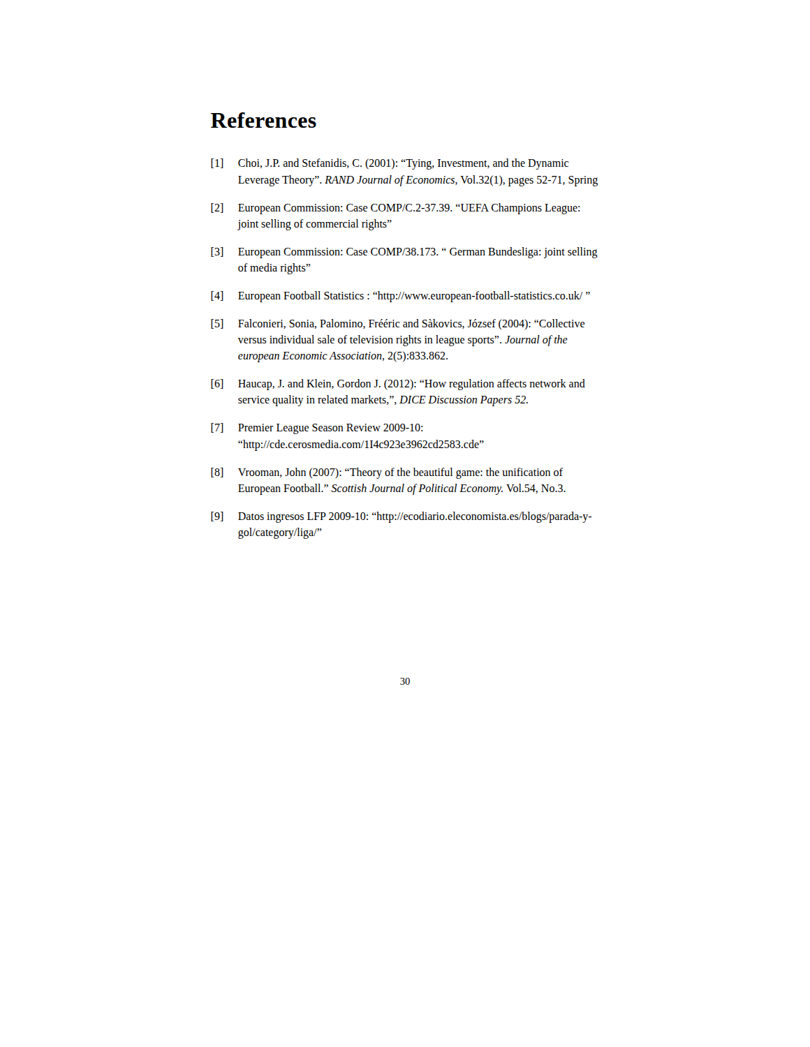References
[1] Choi, J.P. and Stefanidis, C. (2001): “Tying, Investment, and the Dynamic Leverage Theory”. RAND Journal of Economics, Vol.32(1), pages 52-71, Spring
[2] European Commission: Case COMP/C.2-37.39. “UEFA Champions League: joint selling of commercial rights”
[3] European Commission: Case COMP/38.173. “ German Bundesliga: joint selling of media rights”
[4] European Football Statistics : “http://www.european-football-statistics.co.uk/ ”
[5] Falconieri, Sonia, Palomino, Frééric and Sàkovics, József (2004): “Collective versus individual sale of television rights in league sports”. Journal of the european Economic Association, 2(5):833.862.
[6] Haucap, J. and Klein, Gordon J. (2012): “How regulation affects network and service quality in related markets,”, DICE Discussion Papers 52.
[7] Premier League Season Review 2009-10: “http://cde.cerosmedia.com/1I4c923e3962cd2583.cde”
[8] Vrooman, John (2007): “Theory of the beautiful game: the unification of European Football.” Scottish Journal of Political Economy. Vol.54, No.3.
[9] Datos ingresos LFP 2009-10: “http://ecodiario.eleconomista.es/blogs/parada-y-gol/category/liga/”
30